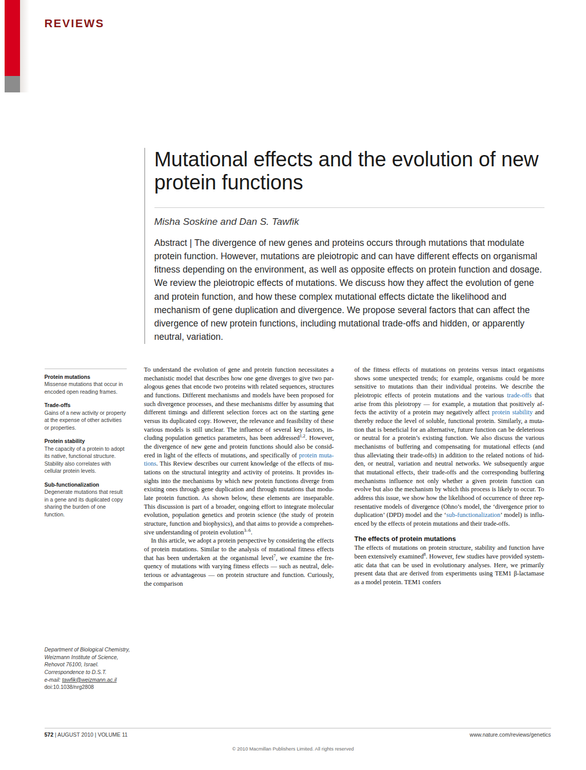REVIEWS
Mutational effects and the evolution of new protein functions
Misha Soskine and Dan S. Tawfik
Abstract | The divergence of new genes and proteins occurs through mutations that modulate protein function. However, mutations are pleiotropic and can have different effects on organismal fitness depending on the environment, as well as opposite effects on protein function and dosage. We review the pleiotropic effects of mutations. We discuss how they affect the evolution of gene and protein function, and how these complex mutational effects dictate the likelihood and mechanism of gene duplication and divergence. We propose several factors that can affect the divergence of new protein functions, including mutational trade-offs and hidden, or apparently neutral, variation.
Protein mutations
Missense mutations that occur in encoded open reading frames.
Trade-offs
Gains of a new activity or property at the expense of other activities or properties.
Protein stability
The capacity of a protein to adopt its native, functional structure. Stability also correlates with cellular protein levels.
Sub-functionalization
Degenerate mutations that result in a gene and its duplicated copy sharing the burden of one function.
Department of Biological Chemistry, Weizmann Institute of Science, Rehovot 76100, Israel.
Correspondence to D.S.T.
e-mail: tawfik@weizmann.ac.il
doi:10.1038/nrg2808
To understand the evolution of gene and protein function necessitates a mechanistic model that describes how one gene diverges to give two paralogous genes that encode two proteins with related sequences, structures and functions. Different mechanisms and models have been proposed for such divergence processes, and these mechanisms differ by assuming that different timings and different selection forces act on the starting gene versus its duplicated copy. However, the relevance and feasibility of these various models is still unclear. The influence of several key factors, including population genetics parameters, has been addressed1,2. However, the divergence of new gene and protein functions should also be considered in light of the effects of mutations, and specifically of protein mutations. This Review describes our current knowledge of the effects of mutations on the structural integrity and activity of proteins. It provides insights into the mechanisms by which new protein functions diverge from existing ones through gene duplication and through mutations that modulate protein function. As shown below, these elements are inseparable. This discussion is part of a broader, ongoing effort to integrate molecular evolution, population genetics and protein science (the study of protein structure, function and biophysics), and that aims to provide a comprehensive understanding of protein evolution3–6.
In this article, we adopt a protein perspective by considering the effects of protein mutations. Similar to the analysis of mutational fitness effects that has been undertaken at the organismal level7, we examine the frequency of mutations with varying fitness effects — such as neutral, deleterious or advantageous — on protein structure and function. Curiously, the comparison
of the fitness effects of mutations on proteins versus intact organisms shows some unexpected trends; for example, organisms could be more sensitive to mutations than their individual proteins. We describe the pleiotropic effects of protein mutations and the various trade-offs that arise from this pleiotropy — for example, a mutation that positively affects the activity of a protein may negatively affect protein stability and thereby reduce the level of soluble, functional protein. Similarly, a mutation that is beneficial for an alternative, future function can be deleterious or neutral for a protein’s existing function. We also discuss the various mechanisms of buffering and compensating for mutational effects (and thus alleviating their trade-offs) in addition to the related notions of hidden, or neutral, variation and neutral networks. We subsequently argue that mutational effects, their trade-offs and the corresponding buffering mechanisms influence not only whether a given protein function can evolve but also the mechanism by which this process is likely to occur. To address this issue, we show how the likelihood of occurrence of three representative models of divergence (Ohno’s model, the ‘divergence prior to duplication’ (DPD) model and the ‘sub-functionalization’ model) is influenced by the effects of protein mutations and their trade-offs.
The effects of protein mutations
The effects of mutations on protein structure, stability and function have been extensively examined8. However, few studies have provided systematic data that can be used in evolutionary analyses. Here, we primarily present data that are derived from experiments using TEM1 β-lactamase as a model protein. TEM1 confers
572 | AUGUST 2010 | VOLUME 11
www.nature.com/reviews/genetics
© 2010 Macmillan Publishers Limited. All rights reserved